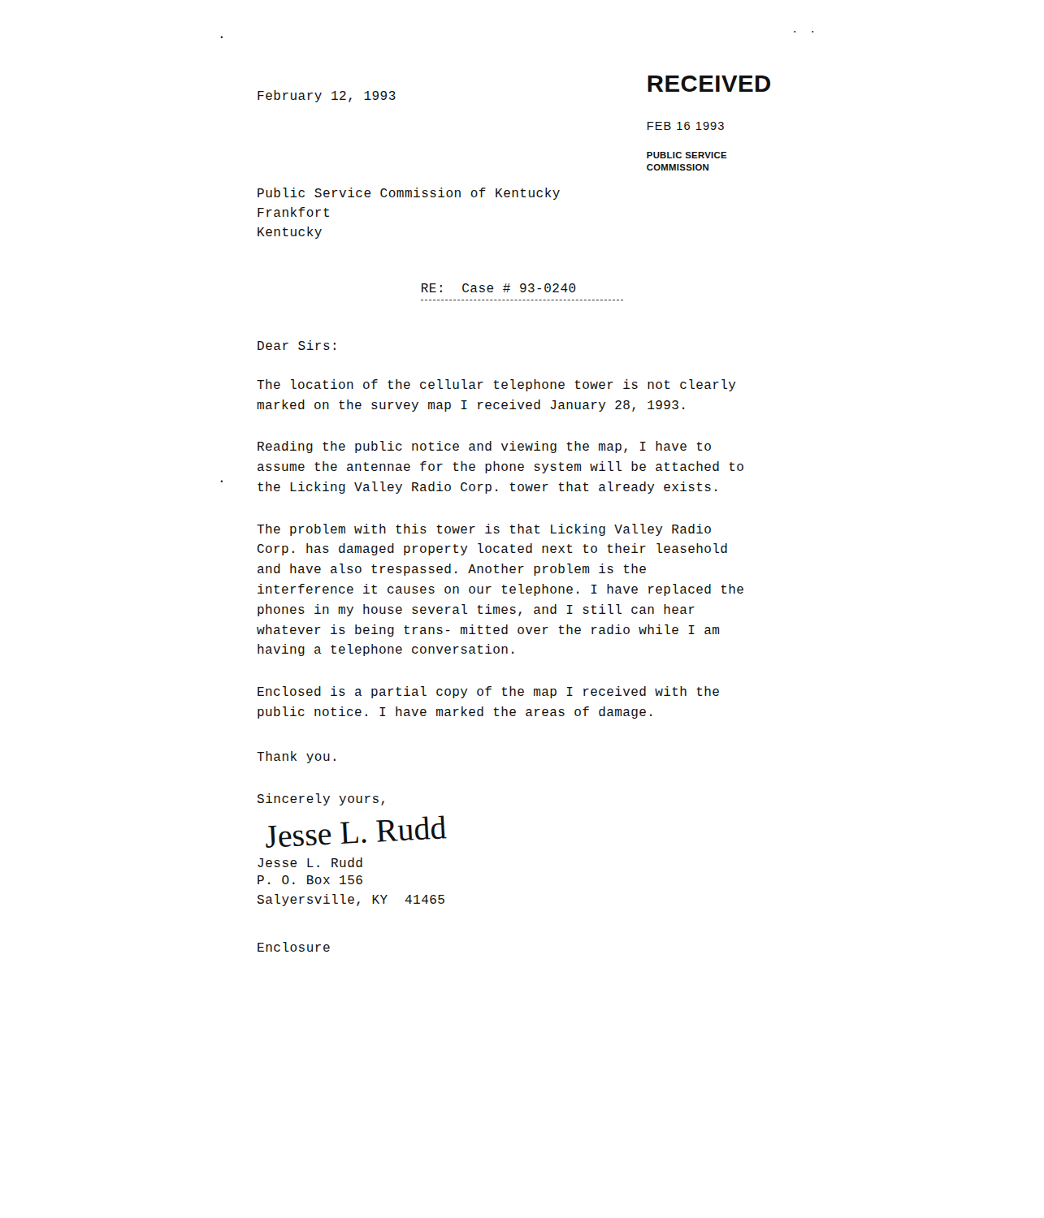. . . .
February 12, 1993
RECEIVED
FEB 16 1993
PUBLIC SERVICE
COMMISSION
Public Service Commission of Kentucky
Frankfort
Kentucky
RE: Case # 93-0240
Dear Sirs:
The location of the cellular telephone tower is not clearly marked on the survey map I received January 28, 1993.
Reading the public notice and viewing the map, I have to assume the antennae for the phone system will be attached to the Licking Valley Radio Corp. tower that already exists.
The problem with this tower is that Licking Valley Radio Corp. has damaged property located next to their leasehold and have also trespassed. Another problem is the interference it causes on our telephone. I have replaced the phones in my house several times, and I still can hear whatever is being trans- mitted over the radio while I am having a telephone conversation.
Enclosed is a partial copy of the map I received with the public notice. I have marked the areas of damage.
Thank you.
Sincerely yours,
Jesse L. Rudd
Jesse L. Rudd
P. O. Box 156
Salyersville, KY 41465
Enclosure